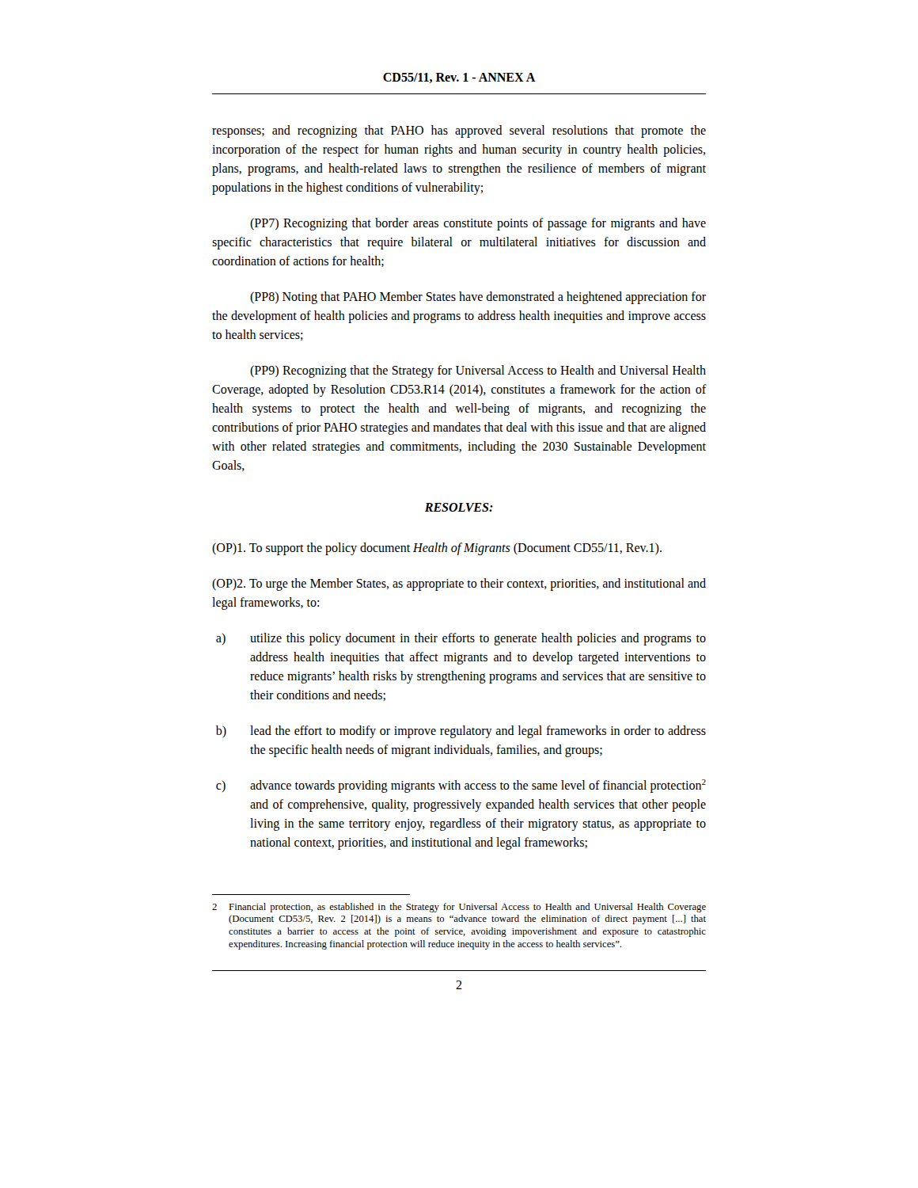CD55/11, Rev. 1 - ANNEX A
responses; and recognizing that PAHO has approved several resolutions that promote the incorporation of the respect for human rights and human security in country health policies, plans, programs, and health-related laws to strengthen the resilience of members of migrant populations in the highest conditions of vulnerability;
(PP7) Recognizing that border areas constitute points of passage for migrants and have specific characteristics that require bilateral or multilateral initiatives for discussion and coordination of actions for health;
(PP8) Noting that PAHO Member States have demonstrated a heightened appreciation for the development of health policies and programs to address health inequities and improve access to health services;
(PP9) Recognizing that the Strategy for Universal Access to Health and Universal Health Coverage, adopted by Resolution CD53.R14 (2014), constitutes a framework for the action of health systems to protect the health and well-being of migrants, and recognizing the contributions of prior PAHO strategies and mandates that deal with this issue and that are aligned with other related strategies and commitments, including the 2030 Sustainable Development Goals,
RESOLVES:
(OP)1. To support the policy document Health of Migrants (Document CD55/11, Rev.1).
(OP)2. To urge the Member States, as appropriate to their context, priorities, and institutional and legal frameworks, to:
a)
utilize this policy document in their efforts to generate health policies and programs to address health inequities that affect migrants and to develop targeted interventions to reduce migrants’ health risks by strengthening programs and services that are sensitive to their conditions and needs;
b)
lead the effort to modify or improve regulatory and legal frameworks in order to address the specific health needs of migrant individuals, families, and groups;
c)
advance towards providing migrants with access to the same level of financial protection2 and of comprehensive, quality, progressively expanded health services that other people living in the same territory enjoy, regardless of their migratory status, as appropriate to national context, priorities, and institutional and legal frameworks;
2
Financial protection, as established in the Strategy for Universal Access to Health and Universal Health Coverage (Document CD53/5, Rev. 2 [2014]) is a means to “advance toward the elimination of direct payment [...] that constitutes a barrier to access at the point of service, avoiding impoverishment and exposure to catastrophic expenditures. Increasing financial protection will reduce inequity in the access to health services”.
2